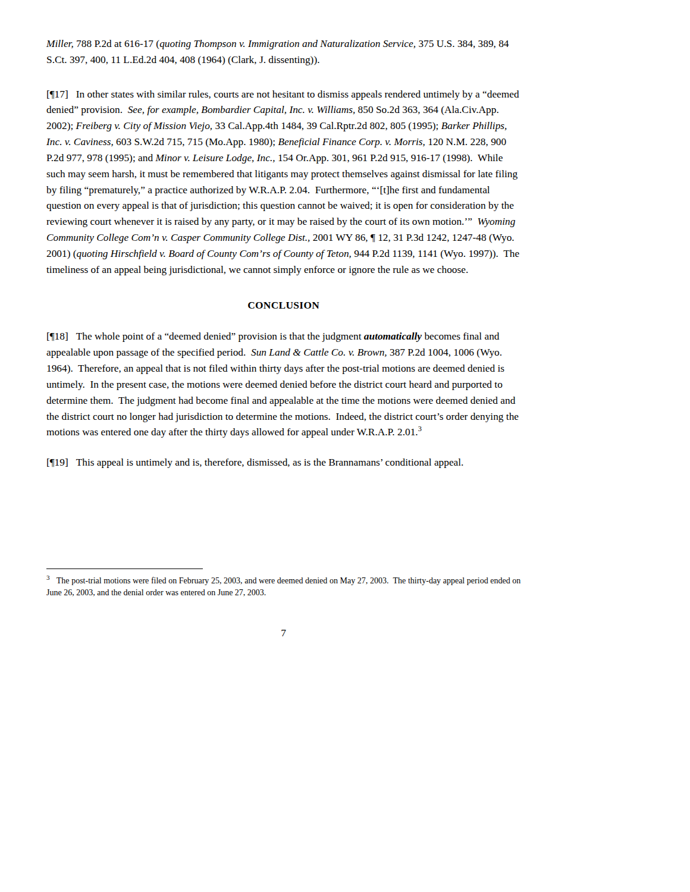Miller, 788 P.2d at 616-17 (quoting Thompson v. Immigration and Naturalization Service, 375 U.S. 384, 389, 84 S.Ct. 397, 400, 11 L.Ed.2d 404, 408 (1964) (Clark, J. dissenting)).
[¶17] In other states with similar rules, courts are not hesitant to dismiss appeals rendered untimely by a “deemed denied” provision. See, for example, Bombardier Capital, Inc. v. Williams, 850 So.2d 363, 364 (Ala.Civ.App. 2002); Freiberg v. City of Mission Viejo, 33 Cal.App.4th 1484, 39 Cal.Rptr.2d 802, 805 (1995); Barker Phillips, Inc. v. Caviness, 603 S.W.2d 715, 715 (Mo.App. 1980); Beneficial Finance Corp. v. Morris, 120 N.M. 228, 900 P.2d 977, 978 (1995); and Minor v. Leisure Lodge, Inc., 154 Or.App. 301, 961 P.2d 915, 916-17 (1998). While such may seem harsh, it must be remembered that litigants may protect themselves against dismissal for late filing by filing “prematurely,” a practice authorized by W.R.A.P. 2.04. Furthermore, “‘[t]he first and fundamental question on every appeal is that of jurisdiction; this question cannot be waived; it is open for consideration by the reviewing court whenever it is raised by any party, or it may be raised by the court of its own motion.’” Wyoming Community College Com’n v. Casper Community College Dist., 2001 WY 86, ¶ 12, 31 P.3d 1242, 1247-48 (Wyo. 2001) (quoting Hirschfield v. Board of County Com’rs of County of Teton, 944 P.2d 1139, 1141 (Wyo. 1997)). The timeliness of an appeal being jurisdictional, we cannot simply enforce or ignore the rule as we choose.
CONCLUSION
[¶18] The whole point of a “deemed denied” provision is that the judgment automatically becomes final and appealable upon passage of the specified period. Sun Land & Cattle Co. v. Brown, 387 P.2d 1004, 1006 (Wyo. 1964). Therefore, an appeal that is not filed within thirty days after the post-trial motions are deemed denied is untimely. In the present case, the motions were deemed denied before the district court heard and purported to determine them. The judgment had become final and appealable at the time the motions were deemed denied and the district court no longer had jurisdiction to determine the motions. Indeed, the district court’s order denying the motions was entered one day after the thirty days allowed for appeal under W.R.A.P. 2.01.3
[¶19] This appeal is untimely and is, therefore, dismissed, as is the Brannamans’ conditional appeal.
3 The post-trial motions were filed on February 25, 2003, and were deemed denied on May 27, 2003. The thirty-day appeal period ended on June 26, 2003, and the denial order was entered on June 27, 2003.
7